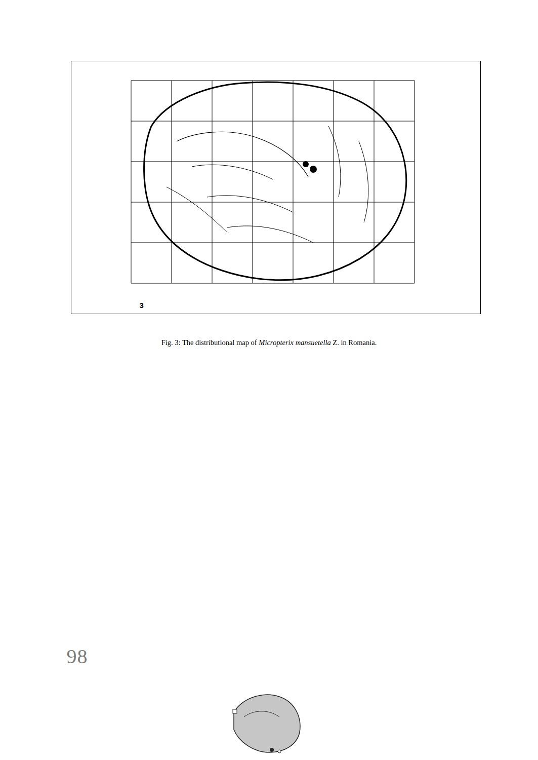3
Fig. 3: The distributional map of Micropterix mansuetella Z. in Romania.
98